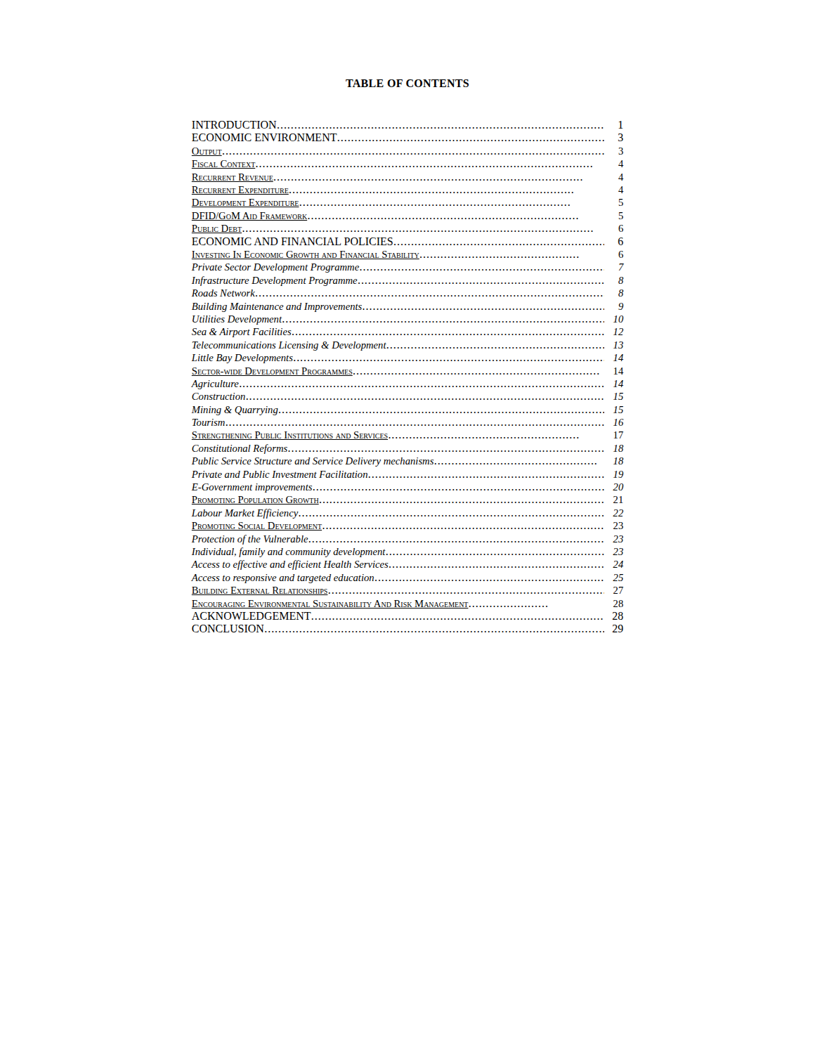TABLE OF CONTENTS
Introduction .................................................................................................................. 1
Economic Environment ............................................................................................. 3
Output ................................................................................................................. 3
Fiscal Context ................................................................................................. 4
Recurrent Revenue ......................................................................................... 4
Recurrent Expenditure .................................................................................. 4
Development Expenditure .............................................................................. 5
DFID/GoM Aid Framework .............................................................................. 5
Public Debt ..................................................................................................... 6
Economic and Financial Policies ......................................................................... 6
Investing In Economic Growth and Financial Stability .............................................. 6
Private Sector Development Programme ............................................................................ 7
Infrastructure Development Programme ............................................................................ 8
Roads Network ................................................................................................................. 8
Building Maintenance and Improvements .......................................................................... 9
Utilities Development ......................................................................................................... 10
Sea & Airport Facilities ..................................................................................................... 12
Telecommunications Licensing & Development .................................................................... 13
Little Bay Developments ..................................................................................................... 14
Sector-wide Development Programmes ....................................................................... 14
Agriculture ......................................................................................................................... 14
Construction ....................................................................................................................... 15
Mining & Quarrying ......................................................................................................... 15
Tourism ............................................................................................................................. 16
Strengthening Public Institutions and Services ....................................................... 17
Constitutional Reforms ....................................................................................................... 18
Public Service Structure and Service Delivery mechanisms ............................................... 18
Private and Public Investment Facilitation ........................................................................ 19
E-Government improvements ............................................................................................... 20
Promoting Population Growth ..................................................................................... 21
Labour Market Efficiency ................................................................................................... 22
Promoting Social Development .................................................................................... 23
Protection of the Vulnerable ................................................................................................ 23
Individual, family and community development .................................................................... 23
Access to effective and efficient Health Services ................................................................... 24
Access to responsive and targeted education ....................................................................... 25
Building External Relationships ................................................................................... 27
Encouraging Environmental Sustainability And Risk Management ....................... 28
Acknowledgement ..................................................................................................... 28
Conclusion ................................................................................................................. 29